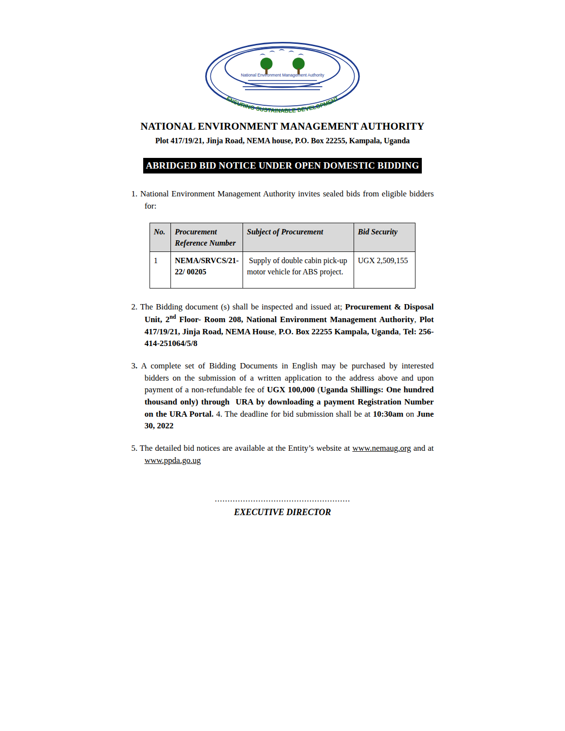National Environment Management Authority ENSURING SUSTAINABLE DEVELOPMENT
NATIONAL ENVIRONMENT MANAGEMENT AUTHORITY
Plot 417/19/21, Jinja Road, NEMA house, P.O. Box 22255, Kampala, Uganda
ABRIDGED BID NOTICE UNDER OPEN DOMESTIC BIDDING
1. National Environment Management Authority invites sealed bids from eligible bidders for:
| No. | Procurement Reference Number | Subject of Procurement | Bid Security |
| --- | --- | --- | --- |
| 1 | NEMA/SRVCS/21-22/ 00205 | Supply of double cabin pick-up motor vehicle for ABS project. | UGX 2,509,155 |
2. The Bidding document (s) shall be inspected and issued at; Procurement & Disposal Unit, 2nd Floor- Room 208, National Environment Management Authority, Plot 417/19/21, Jinja Road, NEMA House, P.O. Box 22255 Kampala, Uganda, Tel: 256-414-251064/5/8
3. A complete set of Bidding Documents in English may be purchased by interested bidders on the submission of a written application to the address above and upon payment of a non-refundable fee of UGX 100,000 (Uganda Shillings: One hundred thousand only) through URA by downloading a payment Registration Number on the URA Portal. 4. The deadline for bid submission shall be at 10:30am on June 30, 2022
5. The detailed bid notices are available at the Entity’s website at www.nemaug.org and at www.ppda.go.ug
.....................................................
EXECUTIVE DIRECTOR